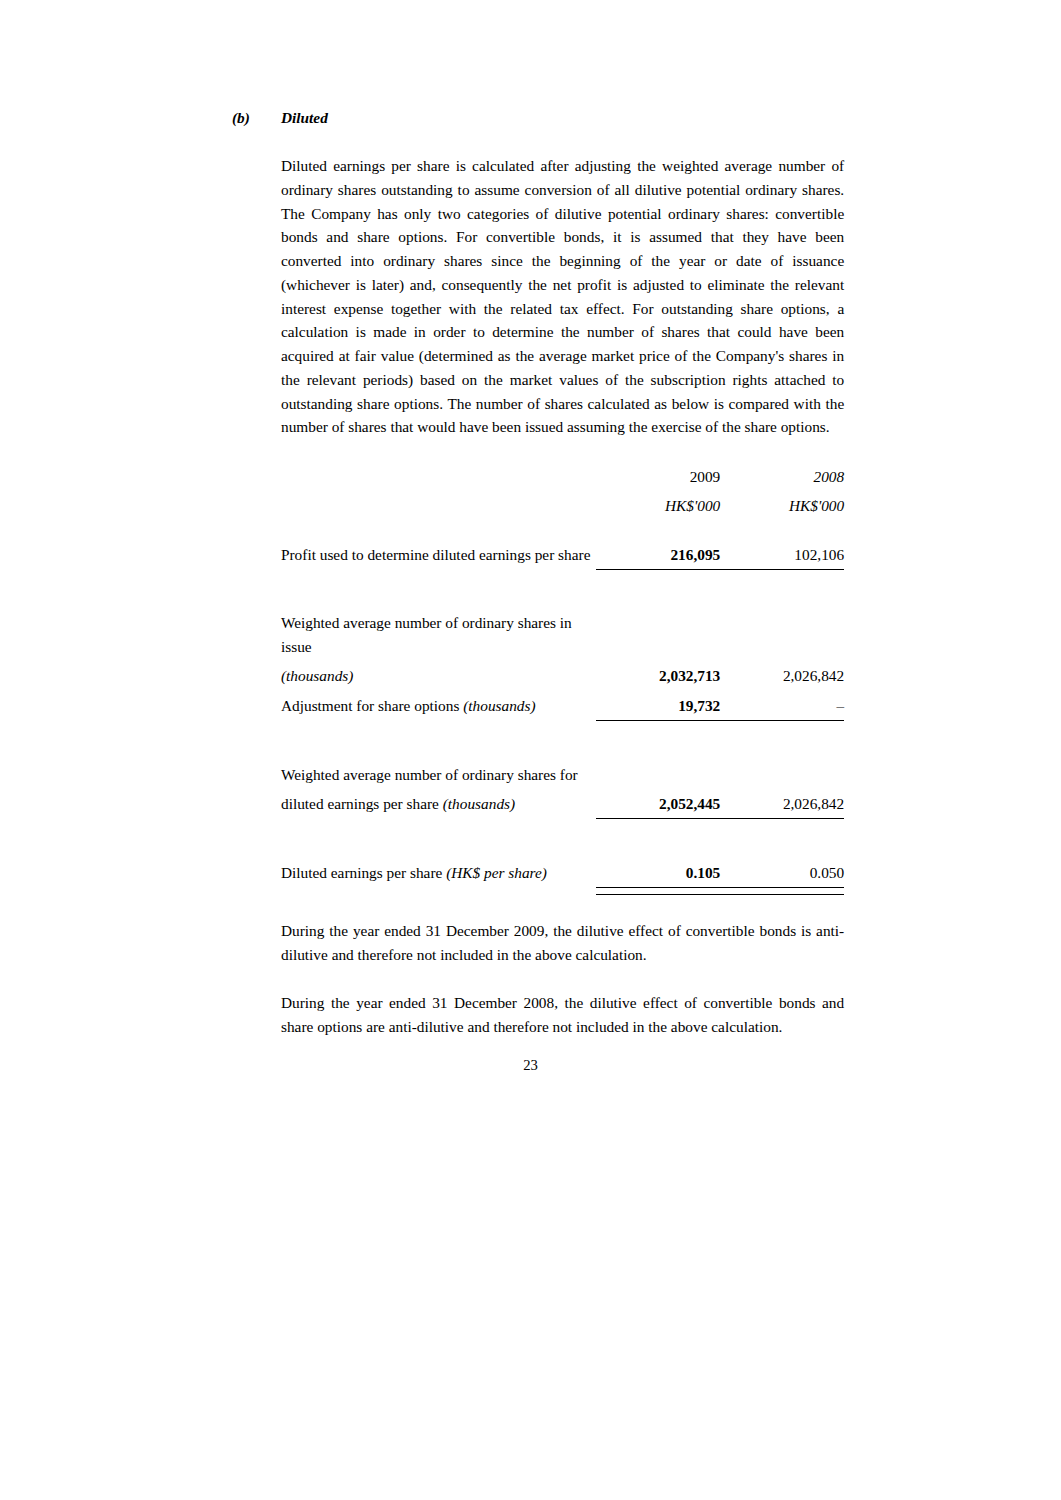(b) Diluted
Diluted earnings per share is calculated after adjusting the weighted average number of ordinary shares outstanding to assume conversion of all dilutive potential ordinary shares. The Company has only two categories of dilutive potential ordinary shares: convertible bonds and share options. For convertible bonds, it is assumed that they have been converted into ordinary shares since the beginning of the year or date of issuance (whichever is later) and, consequently the net profit is adjusted to eliminate the relevant interest expense together with the related tax effect. For outstanding share options, a calculation is made in order to determine the number of shares that could have been acquired at fair value (determined as the average market price of the Company's shares in the relevant periods) based on the market values of the subscription rights attached to outstanding share options. The number of shares calculated as below is compared with the number of shares that would have been issued assuming the exercise of the share options.
| | 2009 | 2008 |
| | HK$'000 | HK$'000 |
| Profit used to determine diluted earnings per share | 216,095 | 102,106 |
| Weighted average number of ordinary shares in issue | | |
| (thousands) | 2,032,713 | 2,026,842 |
| Adjustment for share options (thousands) | 19,732 | – |
| Weighted average number of ordinary shares for | | |
| diluted earnings per share (thousands) | 2,052,445 | 2,026,842 |
| Diluted earnings per share (HK$ per share) | 0.105 | 0.050 |
During the year ended 31 December 2009, the dilutive effect of convertible bonds is anti-dilutive and therefore not included in the above calculation.
During the year ended 31 December 2008, the dilutive effect of convertible bonds and share options are anti-dilutive and therefore not included in the above calculation.
23